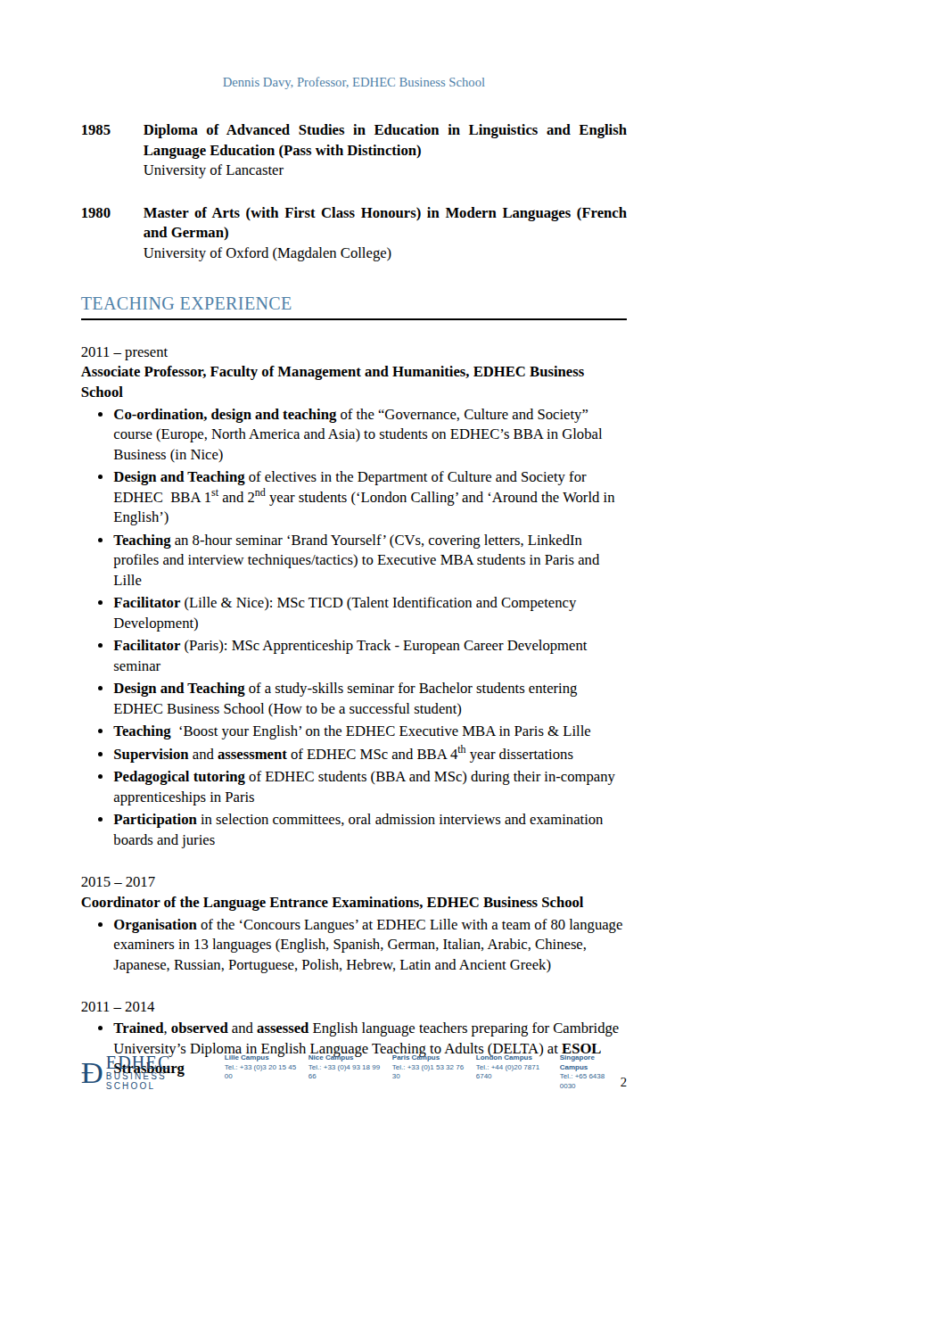Dennis Davy, Professor, EDHEC Business School
1985
Diploma of Advanced Studies in Education in Linguistics and English Language Education (Pass with Distinction)
University of Lancaster
1980
Master of Arts (with First Class Honours) in Modern Languages (French and German)
University of Oxford (Magdalen College)
Teaching Experience
2011 – present
Associate Professor, Faculty of Management and Humanities, EDHEC Business School
Co-ordination, design and teaching of the “Governance, Culture and Society” course (Europe, North America and Asia) to students on EDHEC’s BBA in Global Business (in Nice)
Design and Teaching of electives in the Department of Culture and Society for EDHEC BBA 1st and 2nd year students (‘London Calling’ and ‘Around the World in English’)
Teaching an 8-hour seminar ‘Brand Yourself’ (CVs, covering letters, LinkedIn profiles and interview techniques/tactics) to Executive MBA students in Paris and Lille
Facilitator (Lille & Nice): MSc TICD (Talent Identification and Competency Development)
Facilitator (Paris): MSc Apprenticeship Track - European Career Development seminar
Design and Teaching of a study-skills seminar for Bachelor students entering EDHEC Business School (How to be a successful student)
Teaching ‘Boost your English’ on the EDHEC Executive MBA in Paris & Lille
Supervision and assessment of EDHEC MSc and BBA 4th year dissertations
Pedagogical tutoring of EDHEC students (BBA and MSc) during their in-company apprenticeships in Paris
Participation in selection committees, oral admission interviews and examination boards and juries
2015 – 2017
Coordinator of the Language Entrance Examinations, EDHEC Business School
Organisation of the ‘Concours Langues’ at EDHEC Lille with a team of 80 language examiners in 13 languages (English, Spanish, German, Italian, Arabic, Chinese, Japanese, Russian, Portuguese, Polish, Hebrew, Latin and Ancient Greek)
2011 – 2014
Trained, observed and assessed English language teachers preparing for Cambridge University’s Diploma in English Language Teaching to Adults (DELTA) at ESOL Strasbourg
Ɖ EDHEC
BUSINESS SCHOOL
Lille Campus
Tel.: +33 (0)3 20 15 45 00
Nice Campus
Tel.: +33 (0)4 93 18 99 66
Paris Campus
Tel.: +33 (0)1 53 32 76 30
London Campus
Tel.: +44 (0)20 7871 6740
Singapore Campus
Tel.: +65 6438 0030
2